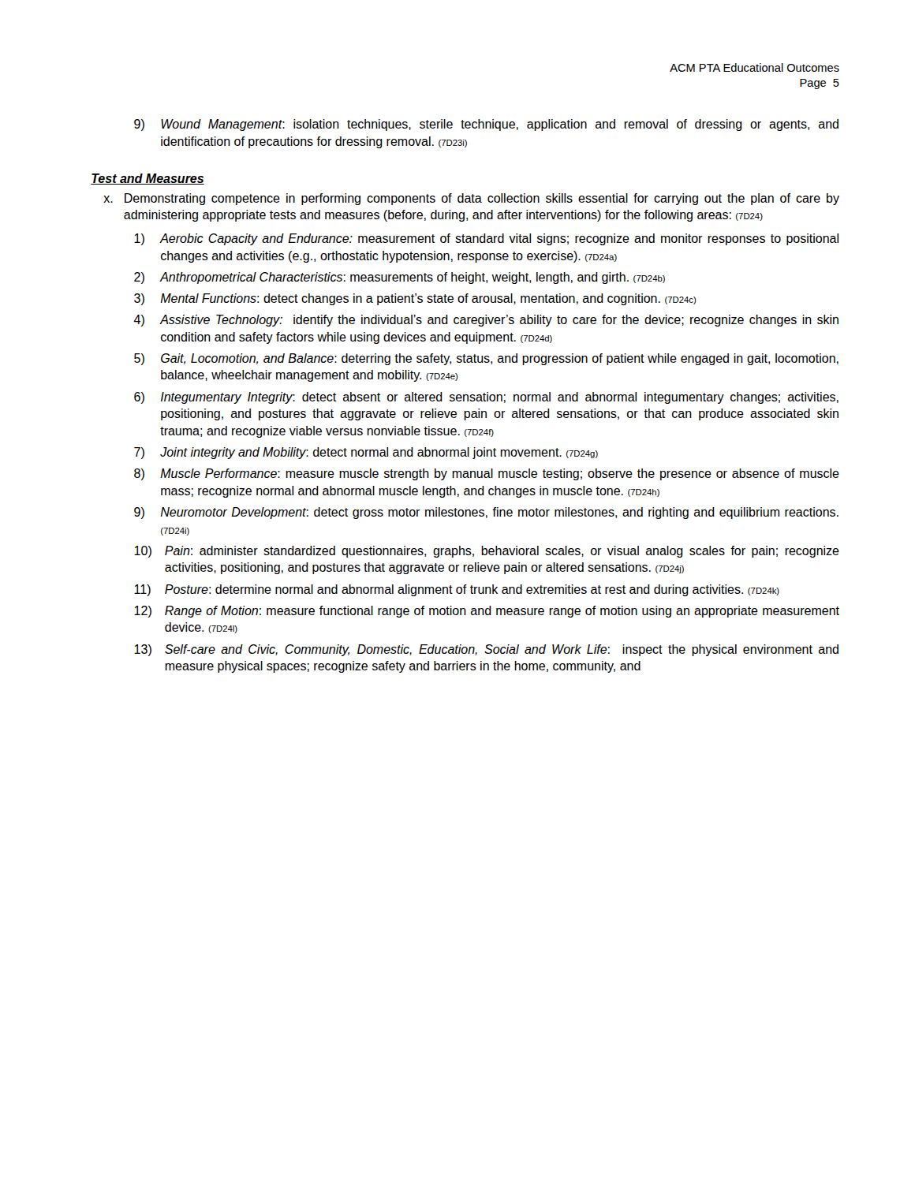ACM PTA Educational Outcomes
Page 5
9) Wound Management: isolation techniques, sterile technique, application and removal of dressing or agents, and identification of precautions for dressing removal. (7D23i)
Test and Measures
x. Demonstrating competence in performing components of data collection skills essential for carrying out the plan of care by administering appropriate tests and measures (before, during, and after interventions) for the following areas: (7D24)
1) Aerobic Capacity and Endurance: measurement of standard vital signs; recognize and monitor responses to positional changes and activities (e.g., orthostatic hypotension, response to exercise). (7D24a)
2) Anthropometrical Characteristics: measurements of height, weight, length, and girth. (7D24b)
3) Mental Functions: detect changes in a patient’s state of arousal, mentation, and cognition. (7D24c)
4) Assistive Technology: identify the individual’s and caregiver’s ability to care for the device; recognize changes in skin condition and safety factors while using devices and equipment. (7D24d)
5) Gait, Locomotion, and Balance: deterring the safety, status, and progression of patient while engaged in gait, locomotion, balance, wheelchair management and mobility. (7D24e)
6) Integumentary Integrity: detect absent or altered sensation; normal and abnormal integumentary changes; activities, positioning, and postures that aggravate or relieve pain or altered sensations, or that can produce associated skin trauma; and recognize viable versus nonviable tissue. (7D24f)
7) Joint integrity and Mobility: detect normal and abnormal joint movement. (7D24g)
8) Muscle Performance: measure muscle strength by manual muscle testing; observe the presence or absence of muscle mass; recognize normal and abnormal muscle length, and changes in muscle tone. (7D24h)
9) Neuromotor Development: detect gross motor milestones, fine motor milestones, and righting and equilibrium reactions. (7D24i)
10) Pain: administer standardized questionnaires, graphs, behavioral scales, or visual analog scales for pain; recognize activities, positioning, and postures that aggravate or relieve pain or altered sensations. (7D24j)
11) Posture: determine normal and abnormal alignment of trunk and extremities at rest and during activities. (7D24k)
12) Range of Motion: measure functional range of motion and measure range of motion using an appropriate measurement device. (7D24l)
13) Self-care and Civic, Community, Domestic, Education, Social and Work Life: inspect the physical environment and measure physical spaces; recognize safety and barriers in the home, community, and